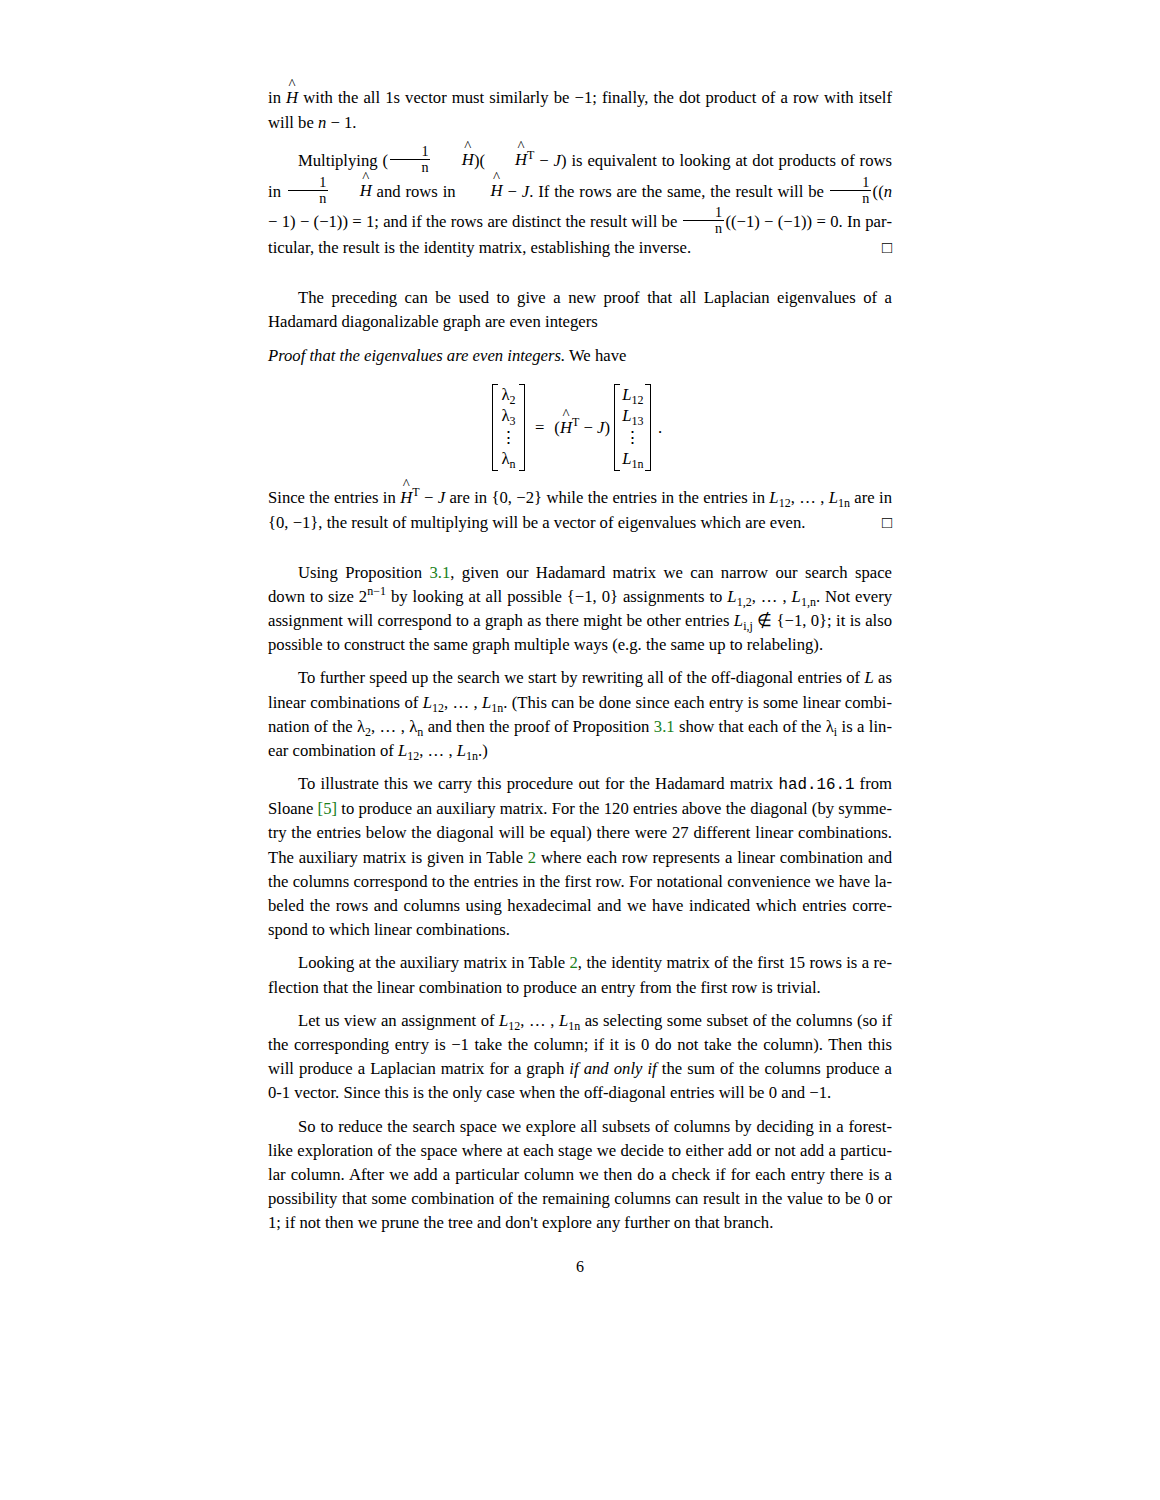in ^H with the all 1s vector must similarly be −1; finally, the dot product of a row with itself will be n − 1.
Multiplying (1 n^H)(^HT − J) is equivalent to looking at dot products of rows in 1 n^H and rows in ^H − J. If the rows are the same, the result will be 1 n((n − 1) − (−1)) = 1; and if the rows are distinct the result will be 1 n((−1) − (−1)) = 0. In particular, the result is the identity matrix, establishing the inverse. □
The preceding can be used to give a new proof that all Laplacian eigenvalues of a Hadamard diagonalizable graph are even integers
Proof that the eigenvalues are even integers. We have
λ2 λ3 ⋮ λn = (^HT − J) L12 L13 ⋮ L1n .
Since the entries in ^HT − J are in {0, −2} while the entries in the entries in L12, … , L1n are in {0, −1}, the result of multiplying will be a vector of eigenvalues which are even. □
Using Proposition 3.1, given our Hadamard matrix we can narrow our search space down to size 2n−1 by looking at all possible {−1, 0} assignments to L1,2, … , L1,n. Not every assignment will correspond to a graph as there might be other entries Li,j ∉ {−1, 0}; it is also possible to construct the same graph multiple ways (e.g. the same up to relabeling).
To further speed up the search we start by rewriting all of the off-diagonal entries of L as linear combinations of L12, … , L1n. (This can be done since each entry is some linear combination of the λ2, … , λn and then the proof of Proposition 3.1 show that each of the λi is a linear combination of L12, … , L1n.)
To illustrate this we carry this procedure out for the Hadamard matrix had.16.1 from Sloane [5] to produce an auxiliary matrix. For the 120 entries above the diagonal (by symmetry the entries below the diagonal will be equal) there were 27 different linear combinations. The auxiliary matrix is given in Table 2 where each row represents a linear combination and the columns correspond to the entries in the first row. For notational convenience we have labeled the rows and columns using hexadecimal and we have indicated which entries correspond to which linear combinations.
Looking at the auxiliary matrix in Table 2, the identity matrix of the first 15 rows is a reflection that the linear combination to produce an entry from the first row is trivial.
Let us view an assignment of L12, … , L1n as selecting some subset of the columns (so if the corresponding entry is −1 take the column; if it is 0 do not take the column). Then this will produce a Laplacian matrix for a graph if and only if the sum of the columns produce a 0-1 vector. Since this is the only case when the off-diagonal entries will be 0 and −1.
So to reduce the search space we explore all subsets of columns by deciding in a forest-like exploration of the space where at each stage we decide to either add or not add a particular column. After we add a particular column we then do a check if for each entry there is a possibility that some combination of the remaining columns can result in the value to be 0 or 1; if not then we prune the tree and don't explore any further on that branch.
6